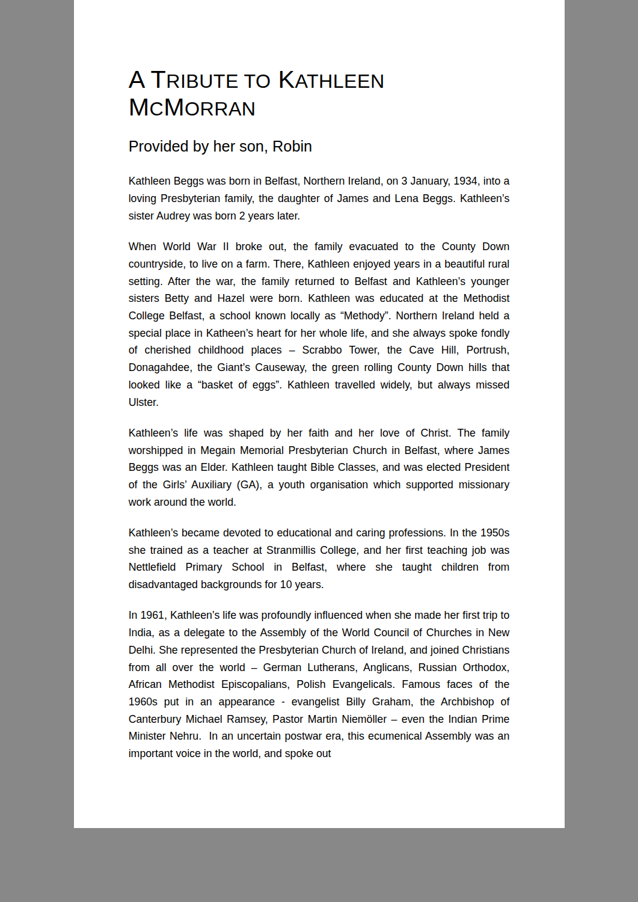A TRIBUTE TO KATHLEEN MCMORRAN
Provided by her son, Robin
Kathleen Beggs was born in Belfast, Northern Ireland, on 3 January, 1934, into a loving Presbyterian family, the daughter of James and Lena Beggs. Kathleen’s sister Audrey was born 2 years later.
When World War II broke out, the family evacuated to the County Down countryside, to live on a farm. There, Kathleen enjoyed years in a beautiful rural setting. After the war, the family returned to Belfast and Kathleen’s younger sisters Betty and Hazel were born. Kathleen was educated at the Methodist College Belfast, a school known locally as “Methody”. Northern Ireland held a special place in Katheen’s heart for her whole life, and she always spoke fondly of cherished childhood places – Scrabbo Tower, the Cave Hill, Portrush, Donagahdee, the Giant’s Causeway, the green rolling County Down hills that looked like a “basket of eggs”. Kathleen travelled widely, but always missed Ulster.
Kathleen’s life was shaped by her faith and her love of Christ. The family worshipped in Megain Memorial Presbyterian Church in Belfast, where James Beggs was an Elder. Kathleen taught Bible Classes, and was elected President of the Girls’ Auxiliary (GA), a youth organisation which supported missionary work around the world.
Kathleen’s became devoted to educational and caring professions. In the 1950s she trained as a teacher at Stranmillis College, and her first teaching job was Nettlefield Primary School in Belfast, where she taught children from disadvantaged backgrounds for 10 years.
In 1961, Kathleen’s life was profoundly influenced when she made her first trip to India, as a delegate to the Assembly of the World Council of Churches in New Delhi. She represented the Presbyterian Church of Ireland, and joined Christians from all over the world – German Lutherans, Anglicans, Russian Orthodox, African Methodist Episcopalians, Polish Evangelicals. Famous faces of the 1960s put in an appearance - evangelist Billy Graham, the Archbishop of Canterbury Michael Ramsey, Pastor Martin Niemöller – even the Indian Prime Minister Nehru. In an uncertain postwar era, this ecumenical Assembly was an important voice in the world, and spoke out